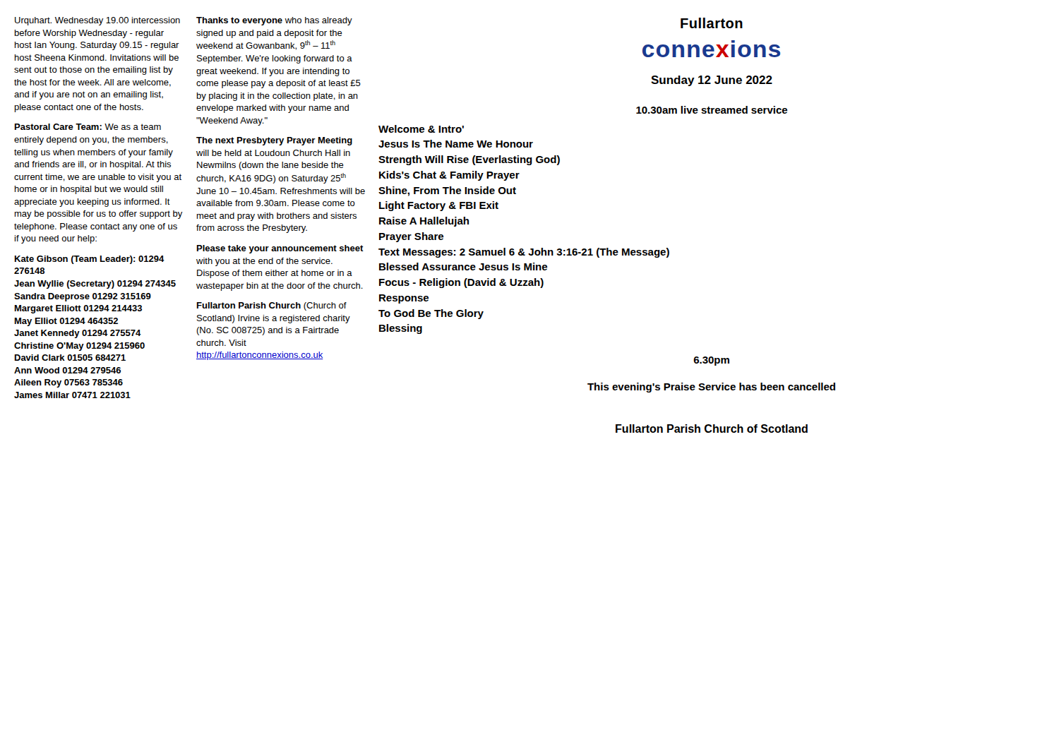Urquhart. Wednesday 19.00 intercession before Worship Wednesday - regular host Ian Young. Saturday 09.15 - regular host Sheena Kinmond. Invitations will be sent out to those on the emailing list by the host for the week. All are welcome, and if you are not on an emailing list, please contact one of the hosts.
Pastoral Care Team: We as a team entirely depend on you, the members, telling us when members of your family and friends are ill, or in hospital. At this current time, we are unable to visit you at home or in hospital but we would still appreciate you keeping us informed. It may be possible for us to offer support by telephone. Please contact any one of us if you need our help:
Kate Gibson (Team Leader): 01294 276148
Jean Wyllie (Secretary) 01294 274345
Sandra Deeprose 01292 315169
Margaret Elliott 01294 214433
May Elliot 01294 464352
Janet Kennedy 01294 275574
Christine O'May 01294 215960
David Clark 01505 684271
Ann Wood 01294 279546
Aileen Roy 07563 785346
James Millar 07471 221031
Thanks to everyone who has already signed up and paid a deposit for the weekend at Gowanbank, 9th – 11th September. We're looking forward to a great weekend. If you are intending to come please pay a deposit of at least £5 by placing it in the collection plate, in an envelope marked with your name and "Weekend Away."
The next Presbytery Prayer Meeting will be held at Loudoun Church Hall in Newmilns (down the lane beside the church, KA16 9DG) on Saturday 25th June 10 – 10.45am. Refreshments will be available from 9.30am. Please come to meet and pray with brothers and sisters from across the Presbytery.
Please take your announcement sheet with you at the end of the service. Dispose of them either at home or in a wastepaper bin at the door of the church.
Fullarton Parish Church (Church of Scotland) Irvine is a registered charity (No. SC 008725) and is a Fairtrade church. Visit http://fullartonconnexions.co.uk
Fullarton
connexions
Sunday 12 June 2022
10.30am live streamed service
Welcome & Intro'
Jesus Is The Name We Honour
Strength Will Rise (Everlasting God)
Kids's Chat & Family Prayer
Shine, From The Inside Out
Light Factory & FBI Exit
Raise A Hallelujah
Prayer Share
Text Messages: 2 Samuel 6 & John 3:16-21 (The Message)
Blessed Assurance Jesus Is Mine
Focus - Religion (David & Uzzah)
Response
To God Be The Glory
Blessing
6.30pm
This evening's Praise Service has been cancelled
Fullarton Parish Church of Scotland